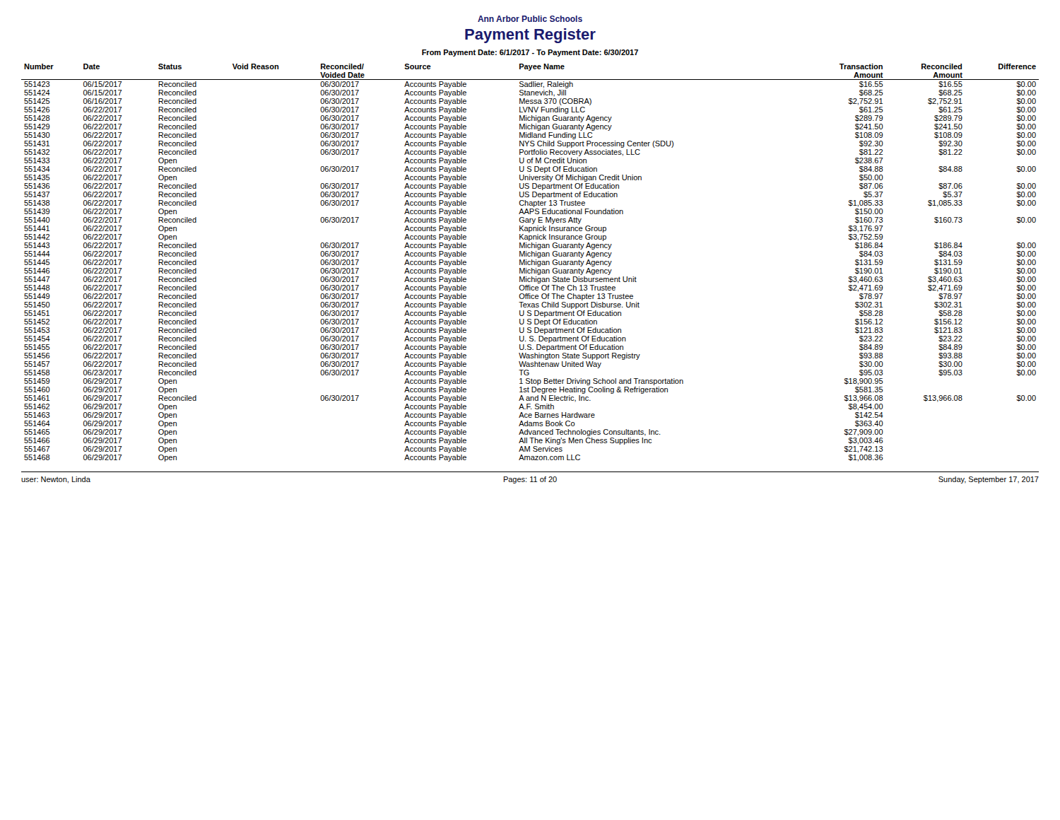Ann Arbor Public Schools
Payment Register
From Payment Date: 6/1/2017 - To Payment Date: 6/30/2017
| Number | Date | Status | Void Reason | Reconciled/ Voided Date | Source | Payee Name | Transaction Amount | Reconciled Amount | Difference |
| --- | --- | --- | --- | --- | --- | --- | --- | --- | --- |
| 551423 | 06/15/2017 | Reconciled | | 06/30/2017 | Accounts Payable | Sadlier, Raleigh | $16.55 | $16.55 | $0.00 |
| 551424 | 06/15/2017 | Reconciled | | 06/30/2017 | Accounts Payable | Stanevich, Jill | $68.25 | $68.25 | $0.00 |
| 551425 | 06/16/2017 | Reconciled | | 06/30/2017 | Accounts Payable | Messa 370 (COBRA) | $2,752.91 | $2,752.91 | $0.00 |
| 551426 | 06/22/2017 | Reconciled | | 06/30/2017 | Accounts Payable | LVNV Funding LLC | $61.25 | $61.25 | $0.00 |
| 551428 | 06/22/2017 | Reconciled | | 06/30/2017 | Accounts Payable | Michigan Guaranty Agency | $289.79 | $289.79 | $0.00 |
| 551429 | 06/22/2017 | Reconciled | | 06/30/2017 | Accounts Payable | Michigan Guaranty Agency | $241.50 | $241.50 | $0.00 |
| 551430 | 06/22/2017 | Reconciled | | 06/30/2017 | Accounts Payable | Midland Funding LLC | $108.09 | $108.09 | $0.00 |
| 551431 | 06/22/2017 | Reconciled | | 06/30/2017 | Accounts Payable | NYS Child Support Processing Center (SDU) | $92.30 | $92.30 | $0.00 |
| 551432 | 06/22/2017 | Reconciled | | 06/30/2017 | Accounts Payable | Portfolio Recovery Associates, LLC | $81.22 | $81.22 | $0.00 |
| 551433 | 06/22/2017 | Open | | | Accounts Payable | U of M Credit Union | $238.67 | | |
| 551434 | 06/22/2017 | Reconciled | | 06/30/2017 | Accounts Payable | U S Dept Of Education | $84.88 | $84.88 | $0.00 |
| 551435 | 06/22/2017 | Open | | | Accounts Payable | University Of Michigan Credit Union | $50.00 | | |
| 551436 | 06/22/2017 | Reconciled | | 06/30/2017 | Accounts Payable | US Department Of Education | $87.06 | $87.06 | $0.00 |
| 551437 | 06/22/2017 | Reconciled | | 06/30/2017 | Accounts Payable | US Department of Education | $5.37 | $5.37 | $0.00 |
| 551438 | 06/22/2017 | Reconciled | | 06/30/2017 | Accounts Payable | Chapter 13 Trustee | $1,085.33 | $1,085.33 | $0.00 |
| 551439 | 06/22/2017 | Open | | | Accounts Payable | AAPS Educational Foundation | $150.00 | | |
| 551440 | 06/22/2017 | Reconciled | | 06/30/2017 | Accounts Payable | Gary E Myers Atty | $160.73 | $160.73 | $0.00 |
| 551441 | 06/22/2017 | Open | | | Accounts Payable | Kapnick Insurance Group | $3,176.97 | | |
| 551442 | 06/22/2017 | Open | | | Accounts Payable | Kapnick Insurance Group | $3,752.59 | | |
| 551443 | 06/22/2017 | Reconciled | | 06/30/2017 | Accounts Payable | Michigan Guaranty Agency | $186.84 | $186.84 | $0.00 |
| 551444 | 06/22/2017 | Reconciled | | 06/30/2017 | Accounts Payable | Michigan Guaranty Agency | $84.03 | $84.03 | $0.00 |
| 551445 | 06/22/2017 | Reconciled | | 06/30/2017 | Accounts Payable | Michigan Guaranty Agency | $131.59 | $131.59 | $0.00 |
| 551446 | 06/22/2017 | Reconciled | | 06/30/2017 | Accounts Payable | Michigan Guaranty Agency | $190.01 | $190.01 | $0.00 |
| 551447 | 06/22/2017 | Reconciled | | 06/30/2017 | Accounts Payable | Michigan State Disbursement Unit | $3,460.63 | $3,460.63 | $0.00 |
| 551448 | 06/22/2017 | Reconciled | | 06/30/2017 | Accounts Payable | Office Of The Ch 13 Trustee | $2,471.69 | $2,471.69 | $0.00 |
| 551449 | 06/22/2017 | Reconciled | | 06/30/2017 | Accounts Payable | Office Of The Chapter 13 Trustee | $78.97 | $78.97 | $0.00 |
| 551450 | 06/22/2017 | Reconciled | | 06/30/2017 | Accounts Payable | Texas Child Support Disburse. Unit | $302.31 | $302.31 | $0.00 |
| 551451 | 06/22/2017 | Reconciled | | 06/30/2017 | Accounts Payable | U S Department Of Education | $58.28 | $58.28 | $0.00 |
| 551452 | 06/22/2017 | Reconciled | | 06/30/2017 | Accounts Payable | U S Dept Of Education | $156.12 | $156.12 | $0.00 |
| 551453 | 06/22/2017 | Reconciled | | 06/30/2017 | Accounts Payable | U S Department Of Education | $121.83 | $121.83 | $0.00 |
| 551454 | 06/22/2017 | Reconciled | | 06/30/2017 | Accounts Payable | U. S. Department Of Education | $23.22 | $23.22 | $0.00 |
| 551455 | 06/22/2017 | Reconciled | | 06/30/2017 | Accounts Payable | U.S. Department Of Education | $84.89 | $84.89 | $0.00 |
| 551456 | 06/22/2017 | Reconciled | | 06/30/2017 | Accounts Payable | Washington State Support Registry | $93.88 | $93.88 | $0.00 |
| 551457 | 06/22/2017 | Reconciled | | 06/30/2017 | Accounts Payable | Washtenaw United Way | $30.00 | $30.00 | $0.00 |
| 551458 | 06/23/2017 | Reconciled | | 06/30/2017 | Accounts Payable | TG | $95.03 | $95.03 | $0.00 |
| 551459 | 06/29/2017 | Open | | | Accounts Payable | 1 Stop Better Driving School and Transportation | $18,900.95 | | |
| 551460 | 06/29/2017 | Open | | | Accounts Payable | 1st Degree Heating Cooling & Refrigeration | $581.35 | | |
| 551461 | 06/29/2017 | Reconciled | | 06/30/2017 | Accounts Payable | A and N Electric, Inc. | $13,966.08 | $13,966.08 | $0.00 |
| 551462 | 06/29/2017 | Open | | | Accounts Payable | A.F. Smith | $8,454.00 | | |
| 551463 | 06/29/2017 | Open | | | Accounts Payable | Ace Barnes Hardware | $142.54 | | |
| 551464 | 06/29/2017 | Open | | | Accounts Payable | Adams Book Co | $363.40 | | |
| 551465 | 06/29/2017 | Open | | | Accounts Payable | Advanced Technologies Consultants, Inc. | $27,909.00 | | |
| 551466 | 06/29/2017 | Open | | | Accounts Payable | All The King's Men Chess Supplies Inc | $3,003.46 | | |
| 551467 | 06/29/2017 | Open | | | Accounts Payable | AM Services | $21,742.13 | | |
| 551468 | 06/29/2017 | Open | | | Accounts Payable | Amazon.com LLC | $1,008.36 | | |
user: Newton, Linda
Pages: 11 of 20
Sunday, September 17, 2017